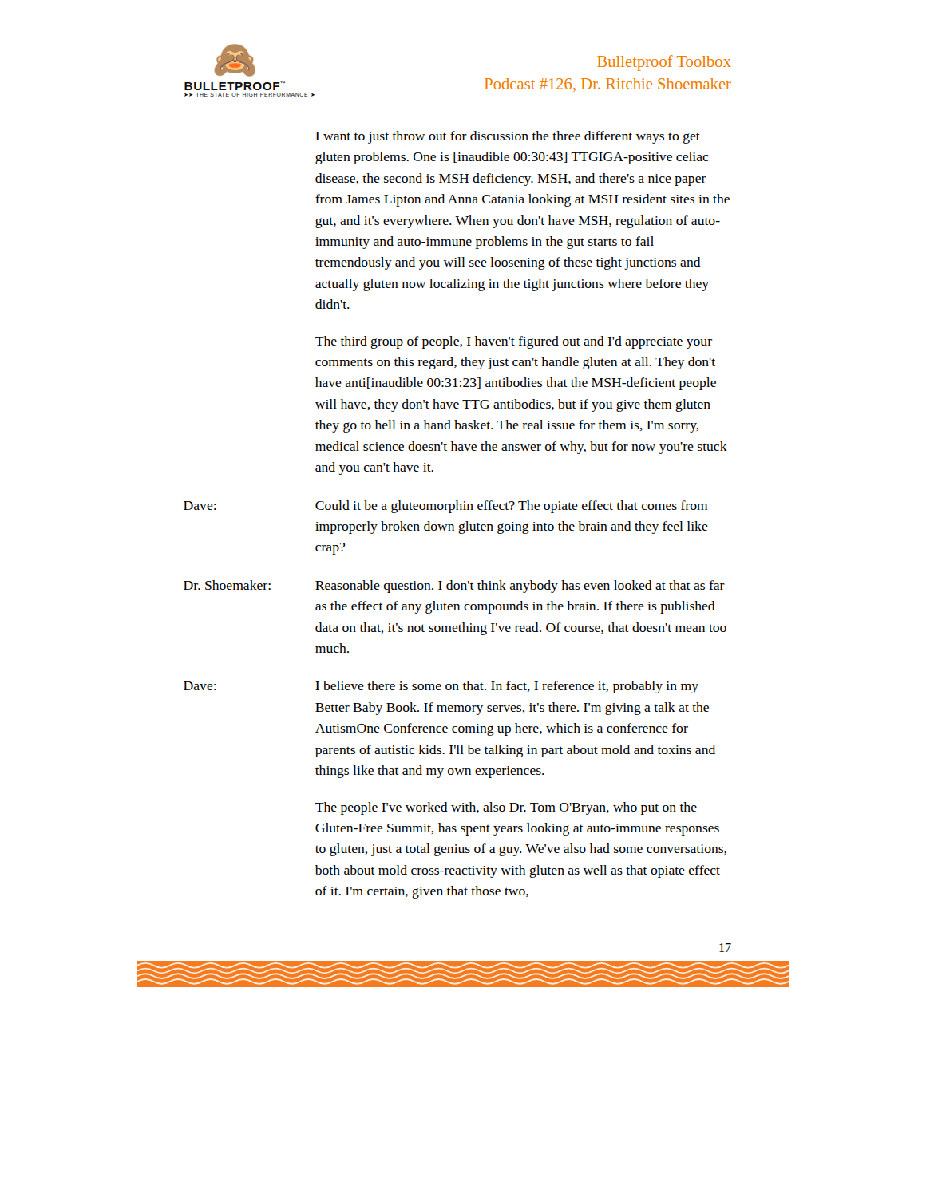🙈 BULLETPROOF™ ➤➤ THE STATE OF HIGH PERFORMANCE ➤
Bulletproof Toolbox
Podcast #126, Dr. Ritchie Shoemaker
Dr. Shoemaker:
I want to just throw out for discussion the three different ways to get gluten problems. One is [inaudible 00:30:43] TTGIGA-positive celiac disease, the second is MSH deficiency. MSH, and there's a nice paper from James Lipton and Anna Catania looking at MSH resident sites in the gut, and it's everywhere. When you don't have MSH, regulation of auto-immunity and auto-immune problems in the gut starts to fail tremendously and you will see loosening of these tight junctions and actually gluten now localizing in the tight junctions where before they didn't.
The third group of people, I haven't figured out and I'd appreciate your comments on this regard, they just can't handle gluten at all. They don't have anti[inaudible 00:31:23] antibodies that the MSH-deficient people will have, they don't have TTG antibodies, but if you give them gluten they go to hell in a hand basket. The real issue for them is, I'm sorry, medical science doesn't have the answer of why, but for now you're stuck and you can't have it.
Dave:
Could it be a gluteomorphin effect? The opiate effect that comes from improperly broken down gluten going into the brain and they feel like crap?
Dr. Shoemaker:
Reasonable question. I don't think anybody has even looked at that as far as the effect of any gluten compounds in the brain. If there is published data on that, it's not something I've read. Of course, that doesn't mean too much.
Dave:
I believe there is some on that. In fact, I reference it, probably in my Better Baby Book. If memory serves, it's there. I'm giving a talk at the AutismOne Conference coming up here, which is a conference for parents of autistic kids. I'll be talking in part about mold and toxins and things like that and my own experiences.
The people I've worked with, also Dr. Tom O'Bryan, who put on the Gluten-Free Summit, has spent years looking at auto-immune responses to gluten, just a total genius of a guy. We've also had some conversations, both about mold cross-reactivity with gluten as well as that opiate effect of it. I'm certain, given that those two,
17